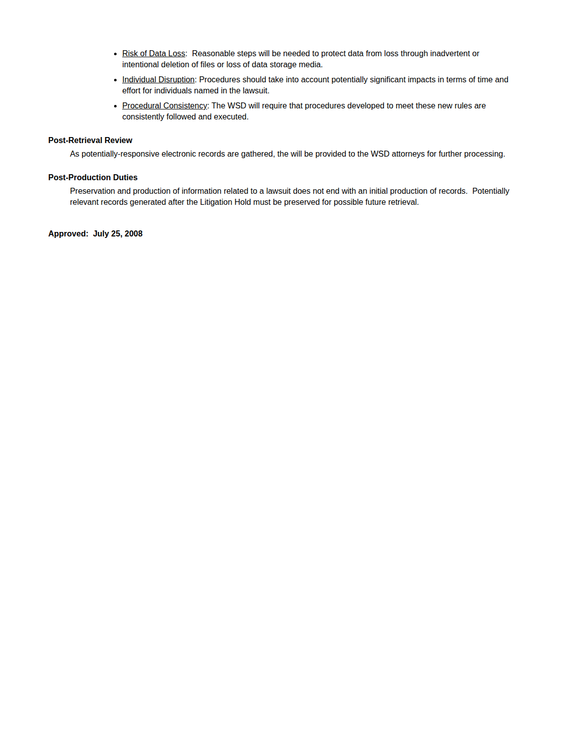Risk of Data Loss: Reasonable steps will be needed to protect data from loss through inadvertent or intentional deletion of files or loss of data storage media.
Individual Disruption: Procedures should take into account potentially significant impacts in terms of time and effort for individuals named in the lawsuit.
Procedural Consistency: The WSD will require that procedures developed to meet these new rules are consistently followed and executed.
Post-Retrieval Review
As potentially-responsive electronic records are gathered, the will be provided to the WSD attorneys for further processing.
Post-Production Duties
Preservation and production of information related to a lawsuit does not end with an initial production of records. Potentially relevant records generated after the Litigation Hold must be preserved for possible future retrieval.
Approved: July 25, 2008